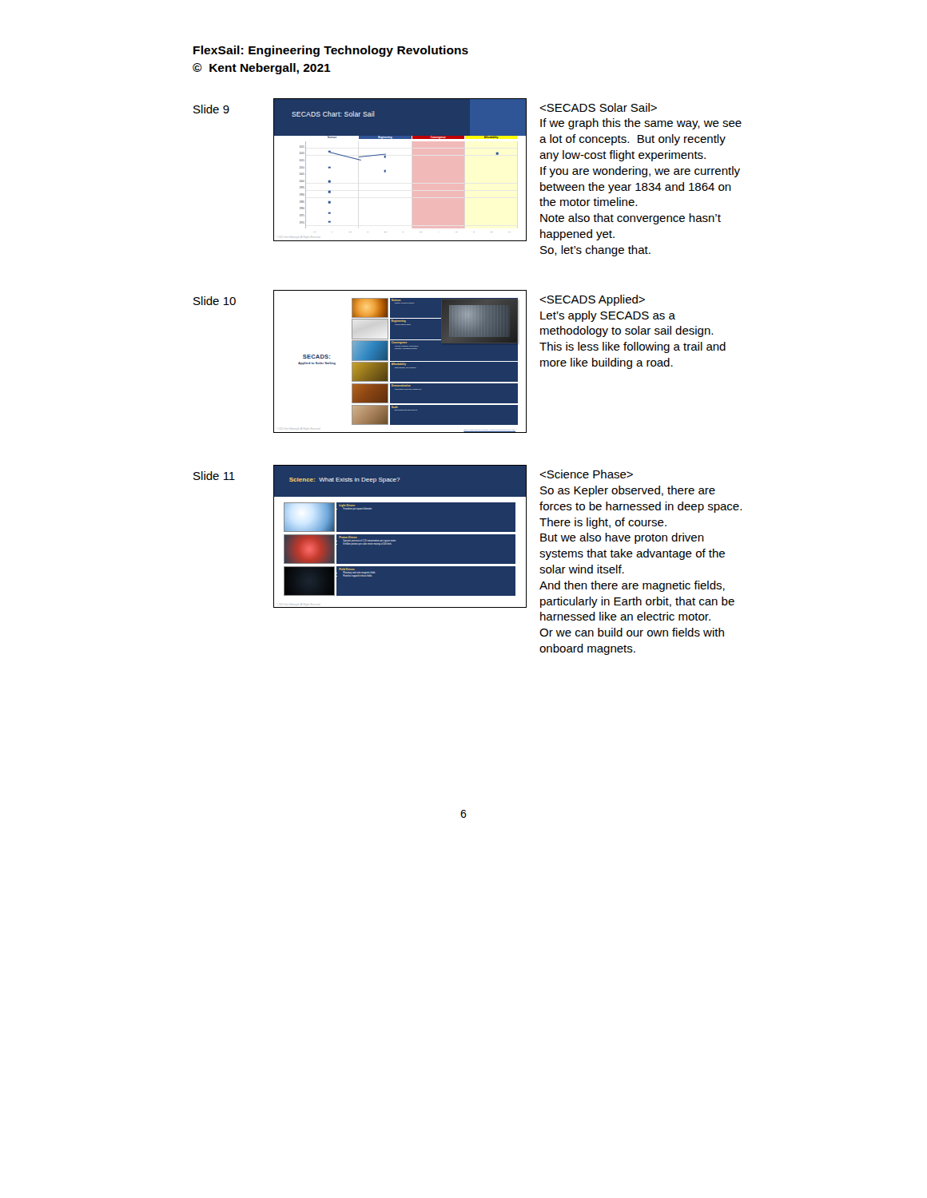FlexSail: Engineering Technology Revolutions
© Kent Nebergall, 2021
Slide 9
SECADS Chart: Solar Sail
2025
2020
2015
2010
2005
2000
1995
1990
1985
1980
1975
1970
Science
Engineering
Convergence
Affordability
0.011.522.53 3.544.555.56.0
© 2021 Kent Nebergall, All Rights Reserved.
<SECADS Solar Sail>
If we graph this the same way, we see a lot of concepts. But only recently any low-cost flight experiments.
If you are wondering, we are currently between the year 1834 and 1864 on the motor timeline.
Note also that convergence hasn’t happened yet.
So, let’s change that.
Slide 10
SECADS:
Applied to Solar Sailing
Science
Nature of Deep Space
Engineering
How to Build Sails
Convergence
“Mixed Method” propulsion
Genetic Algorithm Design
Affordability
Start Digital, go Modular
Democratization
Innovation from the Laptop Up
Scale
Expanding the Envelopes
© 2021 Kent Nebergall, All Rights Reserved.
https://www.nasa.gov/mission_pages/tdm/solarsail/index.html
<SECADS Applied>
Let’s apply SECADS as a methodology to solar sail design.
This is less like following a trail and more like building a road.
Slide 11
Science: What Exists in Deep Space?
Light Driven
9 newtons per square kilometer
Proton Driven
Dynamic pressure of 1.25 nanonewtons per square meter
6 million protons per cubic meter moving at 500 km/s
Field Driven
Planetary and solar magnetic fields
Particles trapped in those fields.
© 2021 Kent Nebergall, All Rights Reserved.
<Science Phase>
So as Kepler observed, there are forces to be harnessed in deep space.
There is light, of course.
But we also have proton driven systems that take advantage of the solar wind itself.
And then there are magnetic fields, particularly in Earth orbit, that can be harnessed like an electric motor.
Or we can build our own fields with onboard magnets.
6